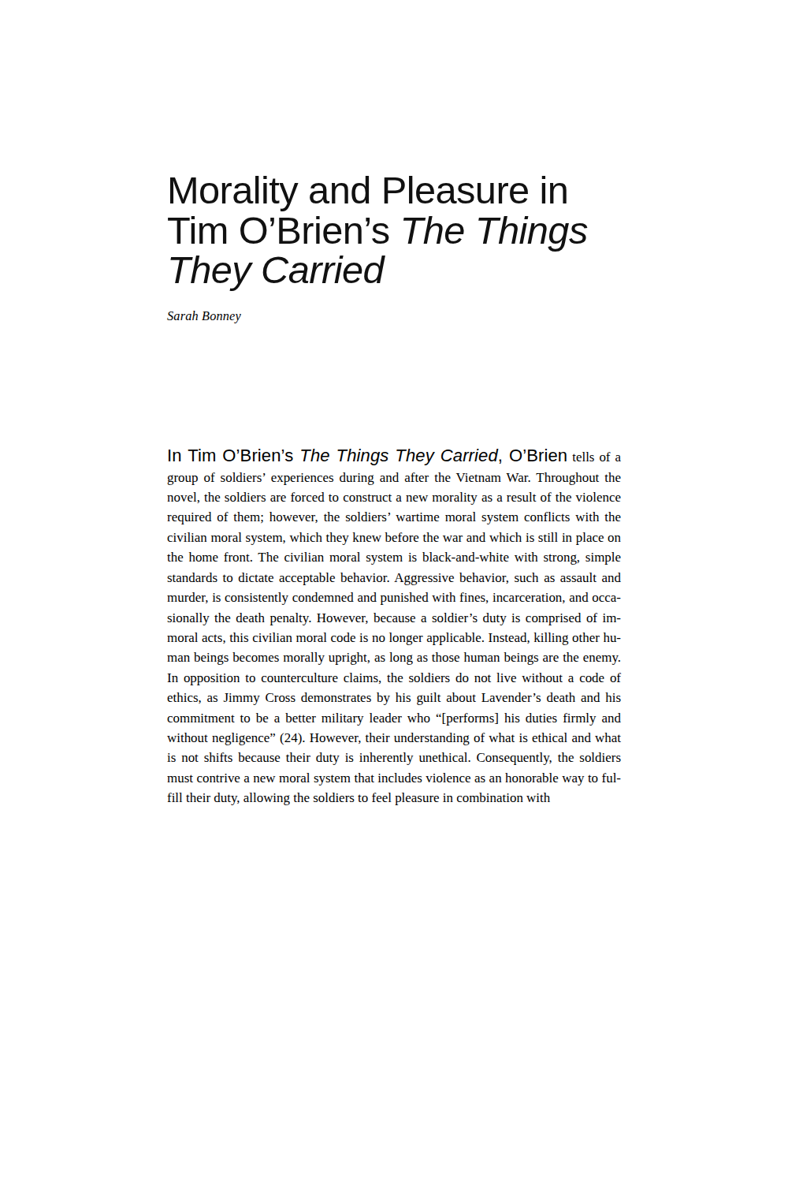Morality and Pleasure in Tim O’Brien’s The Things They Carried
Sarah Bonney
In Tim O’Brien’s The Things They Carried, O’Brien tells of a group of soldiers’ experiences during and after the Vietnam War. Throughout the novel, the soldiers are forced to construct a new morality as a result of the violence required of them; however, the soldiers’ wartime moral system conflicts with the civilian moral system, which they knew before the war and which is still in place on the home front. The civilian moral system is black-and-white with strong, simple standards to dictate acceptable behavior. Aggressive behavior, such as assault and murder, is consistently condemned and punished with fines, incarceration, and occasionally the death penalty. However, because a soldier’s duty is comprised of immoral acts, this civilian moral code is no longer applicable. Instead, killing other human beings becomes morally upright, as long as those human beings are the enemy. In opposition to counterculture claims, the soldiers do not live without a code of ethics, as Jimmy Cross demonstrates by his guilt about Lavender’s death and his commitment to be a better military leader who “[performs] his duties firmly and without negligence” (24). However, their understanding of what is ethical and what is not shifts because their duty is inherently unethical. Consequently, the soldiers must contrive a new moral system that includes violence as an honorable way to fulfill their duty, allowing the soldiers to feel pleasure in combination with